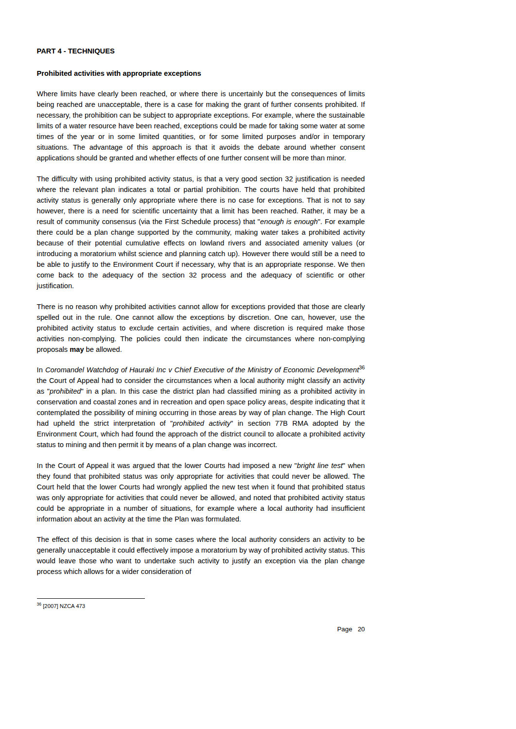PART 4 - TECHNIQUES
Prohibited activities with appropriate exceptions
Where limits have clearly been reached, or where there is uncertainly but the consequences of limits being reached are unacceptable, there is a case for making the grant of further consents prohibited. If necessary, the prohibition can be subject to appropriate exceptions. For example, where the sustainable limits of a water resource have been reached, exceptions could be made for taking some water at some times of the year or in some limited quantities, or for some limited purposes and/or in temporary situations. The advantage of this approach is that it avoids the debate around whether consent applications should be granted and whether effects of one further consent will be more than minor.
The difficulty with using prohibited activity status, is that a very good section 32 justification is needed where the relevant plan indicates a total or partial prohibition. The courts have held that prohibited activity status is generally only appropriate where there is no case for exceptions. That is not to say however, there is a need for scientific uncertainty that a limit has been reached. Rather, it may be a result of community consensus (via the First Schedule process) that "enough is enough". For example there could be a plan change supported by the community, making water takes a prohibited activity because of their potential cumulative effects on lowland rivers and associated amenity values (or introducing a moratorium whilst science and planning catch up). However there would still be a need to be able to justify to the Environment Court if necessary, why that is an appropriate response. We then come back to the adequacy of the section 32 process and the adequacy of scientific or other justification.
There is no reason why prohibited activities cannot allow for exceptions provided that those are clearly spelled out in the rule. One cannot allow the exceptions by discretion. One can, however, use the prohibited activity status to exclude certain activities, and where discretion is required make those activities non-complying. The policies could then indicate the circumstances where non-complying proposals may be allowed.
In Coromandel Watchdog of Hauraki Inc v Chief Executive of the Ministry of Economic Development36 the Court of Appeal had to consider the circumstances when a local authority might classify an activity as "prohibited" in a plan. In this case the district plan had classified mining as a prohibited activity in conservation and coastal zones and in recreation and open space policy areas, despite indicating that it contemplated the possibility of mining occurring in those areas by way of plan change. The High Court had upheld the strict interpretation of "prohibited activity" in section 77B RMA adopted by the Environment Court, which had found the approach of the district council to allocate a prohibited activity status to mining and then permit it by means of a plan change was incorrect.
In the Court of Appeal it was argued that the lower Courts had imposed a new "bright line test" when they found that prohibited status was only appropriate for activities that could never be allowed. The Court held that the lower Courts had wrongly applied the new test when it found that prohibited status was only appropriate for activities that could never be allowed, and noted that prohibited activity status could be appropriate in a number of situations, for example where a local authority had insufficient information about an activity at the time the Plan was formulated.
The effect of this decision is that in some cases where the local authority considers an activity to be generally unacceptable it could effectively impose a moratorium by way of prohibited activity status. This would leave those who want to undertake such activity to justify an exception via the plan change process which allows for a wider consideration of
36 [2007] NZCA 473
Page 20